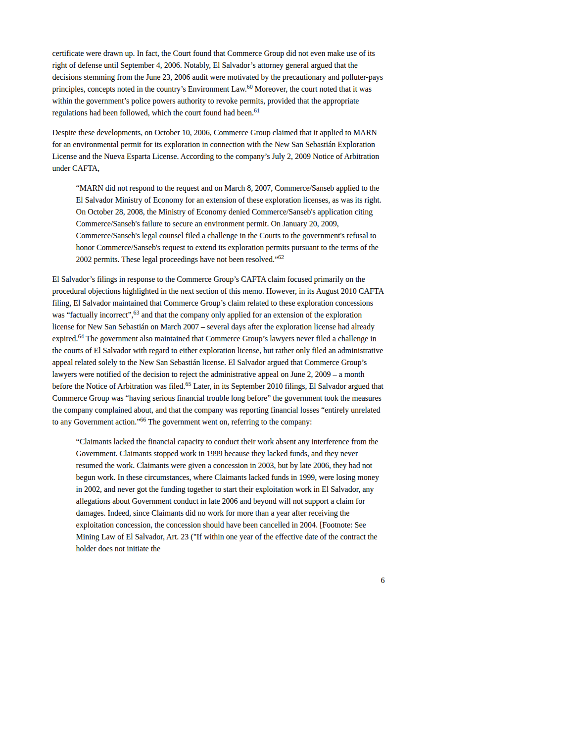certificate were drawn up. In fact, the Court found that Commerce Group did not even make use of its right of defense until September 4, 2006. Notably, El Salvador’s attorney general argued that the decisions stemming from the June 23, 2006 audit were motivated by the precautionary and polluter-pays principles, concepts noted in the country’s Environment Law.60 Moreover, the court noted that it was within the government’s police powers authority to revoke permits, provided that the appropriate regulations had been followed, which the court found had been.61
Despite these developments, on October 10, 2006, Commerce Group claimed that it applied to MARN for an environmental permit for its exploration in connection with the New San Sebastián Exploration License and the Nueva Esparta License. According to the company’s July 2, 2009 Notice of Arbitration under CAFTA,
“MARN did not respond to the request and on March 8, 2007, Commerce/Sanseb applied to the El Salvador Ministry of Economy for an extension of these exploration licenses, as was its right. On October 28, 2008, the Ministry of Economy denied Commerce/Sanseb's application citing Commerce/Sanseb's failure to secure an environment permit. On January 20, 2009, Commerce/Sanseb's legal counsel filed a challenge in the Courts to the government's refusal to honor Commerce/Sanseb's request to extend its exploration permits pursuant to the terms of the 2002 permits. These legal proceedings have not been resolved.”62
El Salvador’s filings in response to the Commerce Group’s CAFTA claim focused primarily on the procedural objections highlighted in the next section of this memo. However, in its August 2010 CAFTA filing, El Salvador maintained that Commerce Group’s claim related to these exploration concessions was “factually incorrect”,63 and that the company only applied for an extension of the exploration license for New San Sebastián on March 2007 – several days after the exploration license had already expired.64 The government also maintained that Commerce Group’s lawyers never filed a challenge in the courts of El Salvador with regard to either exploration license, but rather only filed an administrative appeal related solely to the New San Sebastián license. El Salvador argued that Commerce Group’s lawyers were notified of the decision to reject the administrative appeal on June 2, 2009 – a month before the Notice of Arbitration was filed.65 Later, in its September 2010 filings, El Salvador argued that Commerce Group was “having serious financial trouble long before” the government took the measures the company complained about, and that the company was reporting financial losses “entirely unrelated to any Government action.”66 The government went on, referring to the company:
“Claimants lacked the financial capacity to conduct their work absent any interference from the Government. Claimants stopped work in 1999 because they lacked funds, and they never resumed the work. Claimants were given a concession in 2003, but by late 2006, they had not begun work. In these circumstances, where Claimants lacked funds in 1999, were losing money in 2002, and never got the funding together to start their exploitation work in El Salvador, any allegations about Government conduct in late 2006 and beyond will not support a claim for damages. Indeed, since Claimants did no work for more than a year after receiving the exploitation concession, the concession should have been cancelled in 2004. [Footnote: See Mining Law of El Salvador, Art. 23 ("If within one year of the effective date of the contract the holder does not initiate the
6